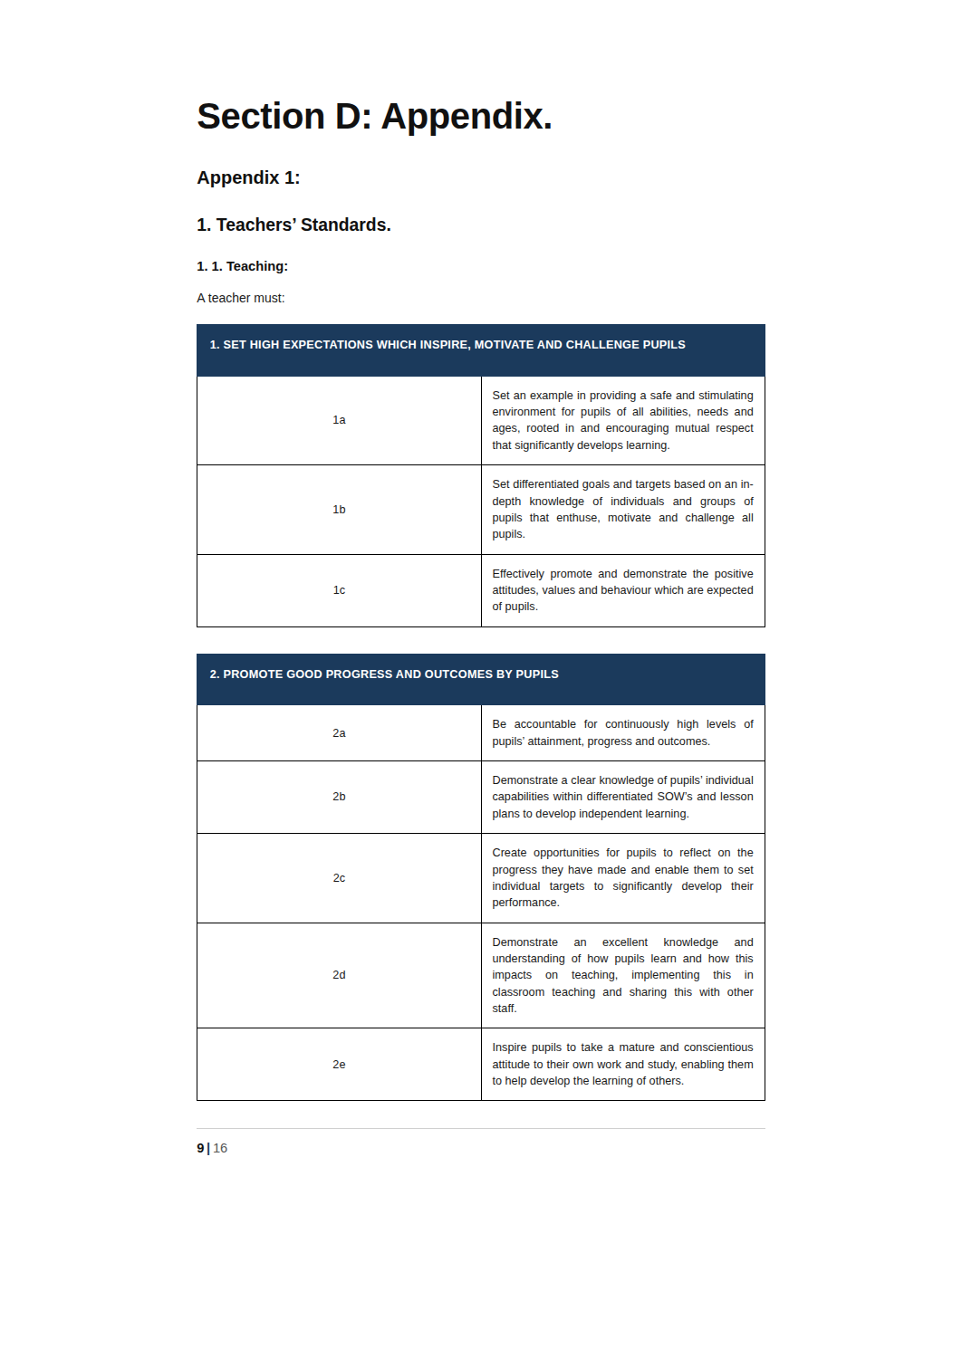Section D: Appendix.
Appendix 1:
1. Teachers’ Standards.
1. 1. Teaching:
A teacher must:
| 1. SET HIGH EXPECTATIONS WHICH INSPIRE, MOTIVATE AND CHALLENGE PUPILS |
| --- |
| 1a | Set an example in providing a safe and stimulating environment for pupils of all abilities, needs and ages, rooted in and encouraging mutual respect that significantly develops learning. |
| 1b | Set differentiated goals and targets based on an in-depth knowledge of individuals and groups of pupils that enthuse, motivate and challenge all pupils. |
| 1c | Effectively promote and demonstrate the positive attitudes, values and behaviour which are expected of pupils. |
| 2 . PROMOTE GOOD PROGRESS AND OUTCOMES BY PUPILS |
| --- |
| 2a | Be accountable for continuously high levels of pupils’ attainment, progress and outcomes. |
| 2b | Demonstrate a clear knowledge of pupils’ individual capabilities within differentiated SOW’s and lesson plans to develop independent learning. |
| 2c | Create opportunities for pupils to reflect on the progress they have made and enable them to set individual targets to significantly develop their performance. |
| 2d | Demonstrate an excellent knowledge and understanding of how pupils learn and how this impacts on teaching, implementing this in classroom teaching and sharing this with other staff. |
| 2e | Inspire pupils to take a mature and conscientious attitude to their own work and study, enabling them to help develop the learning of others. |
9|16